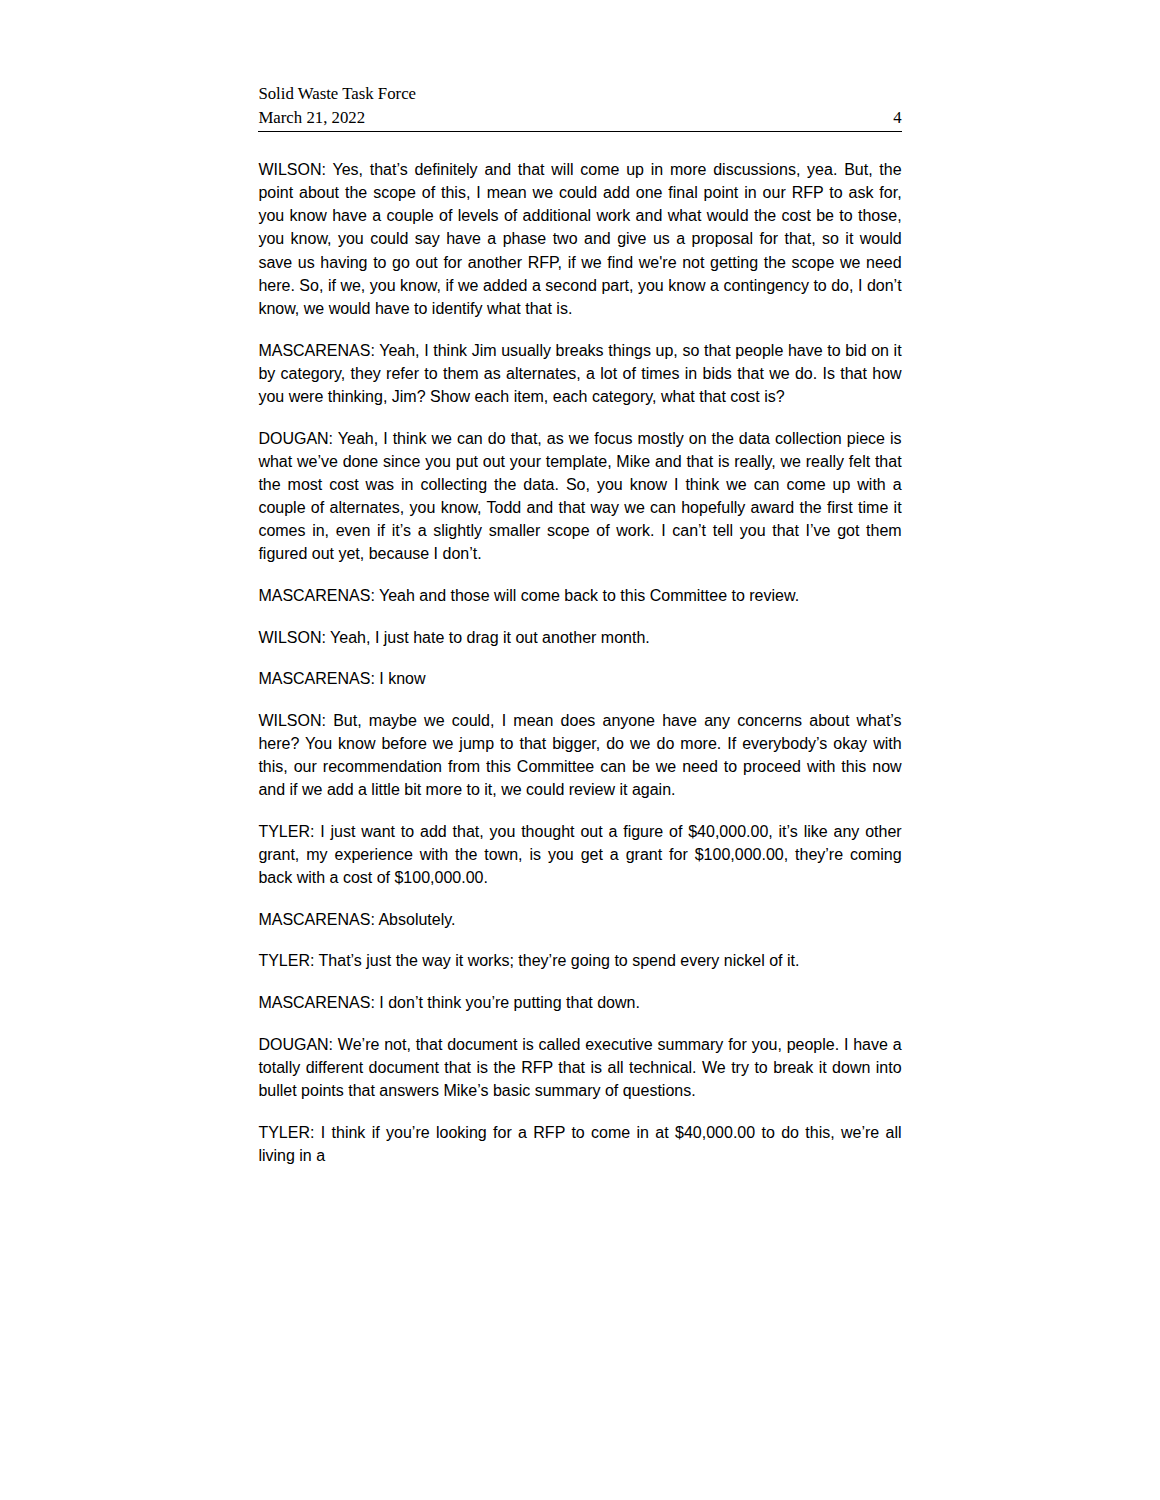Solid Waste Task Force
March 21, 2022 4
WILSON: Yes, that’s definitely and that will come up in more discussions, yea. But, the point about the scope of this, I mean we could add one final point in our RFP to ask for, you know have a couple of levels of additional work and what would the cost be to those, you know, you could say have a phase two and give us a proposal for that, so it would save us having to go out for another RFP, if we find we're not getting the scope we need here. So, if we, you know, if we added a second part, you know a contingency to do, I don’t know, we would have to identify what that is.
MASCARENAS: Yeah, I think Jim usually breaks things up, so that people have to bid on it by category, they refer to them as alternates, a lot of times in bids that we do. Is that how you were thinking, Jim? Show each item, each category, what that cost is?
DOUGAN: Yeah, I think we can do that, as we focus mostly on the data collection piece is what we’ve done since you put out your template, Mike and that is really, we really felt that the most cost was in collecting the data. So, you know I think we can come up with a couple of alternates, you know, Todd and that way we can hopefully award the first time it comes in, even if it’s a slightly smaller scope of work. I can’t tell you that I’ve got them figured out yet, because I don’t.
MASCARENAS: Yeah and those will come back to this Committee to review.
WILSON: Yeah, I just hate to drag it out another month.
MASCARENAS: I know
WILSON: But, maybe we could, I mean does anyone have any concerns about what’s here? You know before we jump to that bigger, do we do more. If everybody’s okay with this, our recommendation from this Committee can be we need to proceed with this now and if we add a little bit more to it, we could review it again.
TYLER: I just want to add that, you thought out a figure of $40,000.00, it’s like any other grant, my experience with the town, is you get a grant for $100,000.00, they’re coming back with a cost of $100,000.00.
MASCARENAS: Absolutely.
TYLER: That’s just the way it works; they’re going to spend every nickel of it.
MASCARENAS: I don’t think you’re putting that down.
DOUGAN: We’re not, that document is called executive summary for you, people. I have a totally different document that is the RFP that is all technical. We try to break it down into bullet points that answers Mike’s basic summary of questions.
TYLER: I think if you’re looking for a RFP to come in at $40,000.00 to do this, we’re all living in a